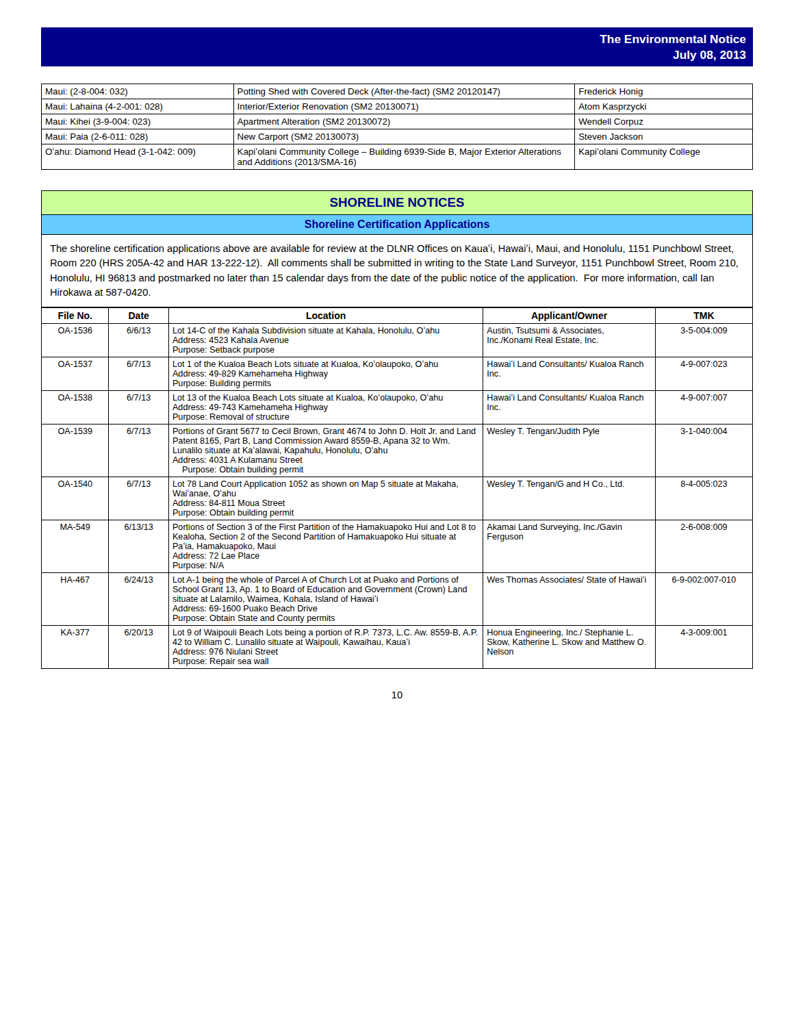The Environmental Notice
July 08, 2013
| Maui: (2-8-004: 032) | Potting Shed with Covered Deck (After-the-fact) (SM2 20120147) | Frederick Honig |
| Maui: Lahaina (4-2-001: 028) | Interior/Exterior Renovation (SM2 20130071) | Atom Kasprzycki |
| Maui: Kihei (3-9-004: 023) | Apartment Alteration (SM2 20130072) | Wendell Corpuz |
| Maui: Paia (2-6-011: 028) | New Carport (SM2 20130073) | Steven Jackson |
| Oʻahu: Diamond Head (3-1-042: 009) | Kapiʻolani Community College – Building 6939-Side B, Major Exterior Alterations and Additions (2013/SMA-16) | Kapiʻolani Community College |
SHORELINE NOTICES
Shoreline Certification Applications
The shoreline certification applications above are available for review at the DLNR Offices on Kauaʻi, Hawaiʻi, Maui, and Honolulu, 1151 Punchbowl Street, Room 220 (HRS 205A-42 and HAR 13-222-12). All comments shall be submitted in writing to the State Land Surveyor, 1151 Punchbowl Street, Room 210, Honolulu, HI 96813 and postmarked no later than 15 calendar days from the date of the public notice of the application. For more information, call Ian Hirokawa at 587-0420.
| File No. | Date | Location | Applicant/Owner | TMK |
| --- | --- | --- | --- | --- |
| OA-1536 | 6/6/13 | Lot 14-C of the Kahala Subdivision situate at Kahala, Honolulu, Oʻahu Address: 4523 Kahala Avenue Purpose: Setback purpose | Austin, Tsutsumi & Associates, Inc./Konami Real Estate, Inc. | 3-5-004:009 |
| OA-1537 | 6/7/13 | Lot 1 of the Kualoa Beach Lots situate at Kualoa, Koʻolaupoko, Oʻahu Address: 49-829 Kamehameha Highway Purpose: Building permits | Hawaiʻi Land Consultants/ Kualoa Ranch Inc. | 4-9-007:023 |
| OA-1538 | 6/7/13 | Lot 13 of the Kualoa Beach Lots situate at Kualoa, Koʻolaupoko, Oʻahu Address: 49-743 Kamehameha Highway Purpose: Removal of structure | Hawaiʻi Land Consultants/ Kualoa Ranch Inc. | 4-9-007:007 |
| OA-1539 | 6/7/13 | Portions of Grant 5677 to Cecil Brown, Grant 4674 to John D. Holt Jr. and Land Patent 8165, Part B, Land Commission Award 8559-B, Apana 32 to Wm. Lunalilo situate at Kaʻalawai, Kapahulu, Honolulu, Oʻahu Address: 4031 A Kulamanu Street Purpose: Obtain building permit | Wesley T. Tengan/Judith Pyle | 3-1-040:004 |
| OA-1540 | 6/7/13 | Lot 78 Land Court Application 1052 as shown on Map 5 situate at Makaha, Waiʻanae, Oʻahu Address: 84-811 Moua Street Purpose: Obtain building permit | Wesley T. Tengan/G and H Co., Ltd. | 8-4-005:023 |
| MA-549 | 6/13/13 | Portions of Section 3 of the First Partition of the Hamakuapoko Hui and Lot 8 to Kealoha, Section 2 of the Second Partition of Hamakuapoko Hui situate at Paʻia, Hamakuapoko, Maui Address: 72 Lae Place Purpose: N/A | Akamai Land Surveying, Inc./Gavin Ferguson | 2-6-008:009 |
| HA-467 | 6/24/13 | Lot A-1 being the whole of Parcel A of Church Lot at Puako and Portions of School Grant 13, Ap. 1 to Board of Education and Government (Crown) Land situate at Lalamilo, Waimea, Kohala, Island of Hawaiʻi Address: 69-1600 Puako Beach Drive Purpose: Obtain State and County permits | Wes Thomas Associates/ State of Hawaiʻi | 6-9-002:007-010 |
| KA-377 | 6/20/13 | Lot 9 of Waipouli Beach Lots being a portion of R.P. 7373, L.C. Aw. 8559-B, A.P. 42 to William C. Lunalilo situate at Waipouli, Kawaihau, Kauaʻi Address: 976 Niulani Street Purpose: Repair sea wall | Honua Engineering, Inc./ Stephanie L. Skow, Katherine L. Skow and Matthew O. Nelson | 4-3-009:001 |
10